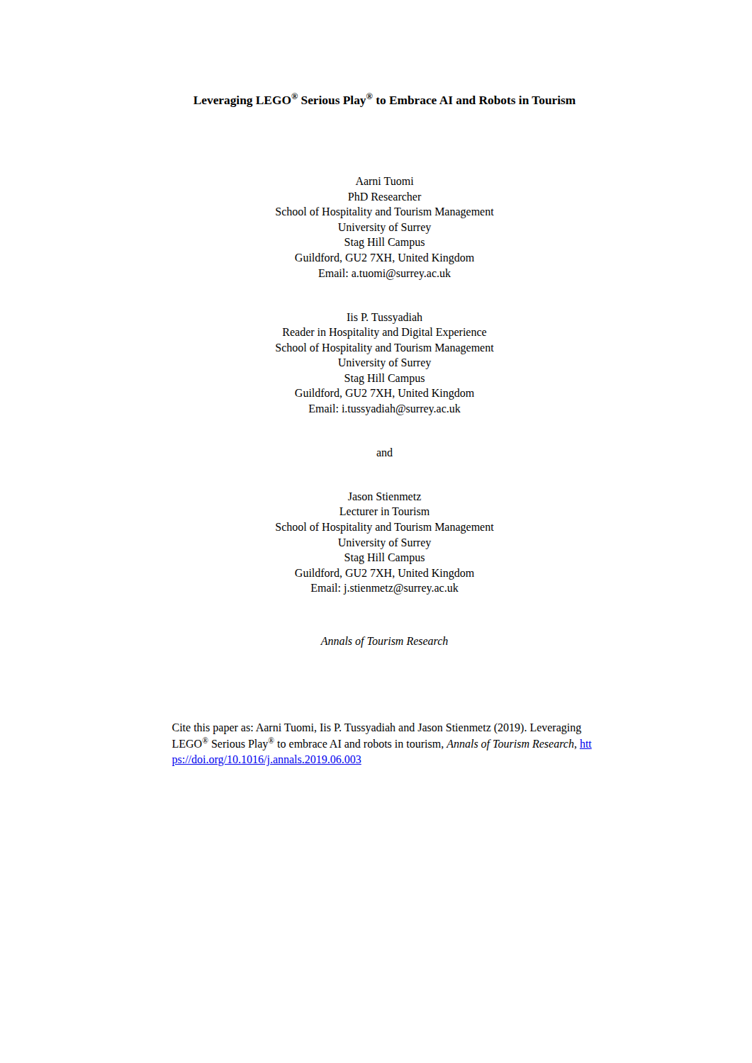Leveraging LEGO® Serious Play® to Embrace AI and Robots in Tourism
Aarni Tuomi
PhD Researcher
School of Hospitality and Tourism Management
University of Surrey
Stag Hill Campus
Guildford, GU2 7XH, United Kingdom
Email: a.tuomi@surrey.ac.uk
Iis P. Tussyadiah
Reader in Hospitality and Digital Experience
School of Hospitality and Tourism Management
University of Surrey
Stag Hill Campus
Guildford, GU2 7XH, United Kingdom
Email: i.tussyadiah@surrey.ac.uk
and
Jason Stienmetz
Lecturer in Tourism
School of Hospitality and Tourism Management
University of Surrey
Stag Hill Campus
Guildford, GU2 7XH, United Kingdom
Email: j.stienmetz@surrey.ac.uk
Annals of Tourism Research
Cite this paper as: Aarni Tuomi, Iis P. Tussyadiah and Jason Stienmetz (2019). Leveraging LEGO® Serious Play® to embrace AI and robots in tourism, Annals of Tourism Research, https://doi.org/10.1016/j.annals.2019.06.003